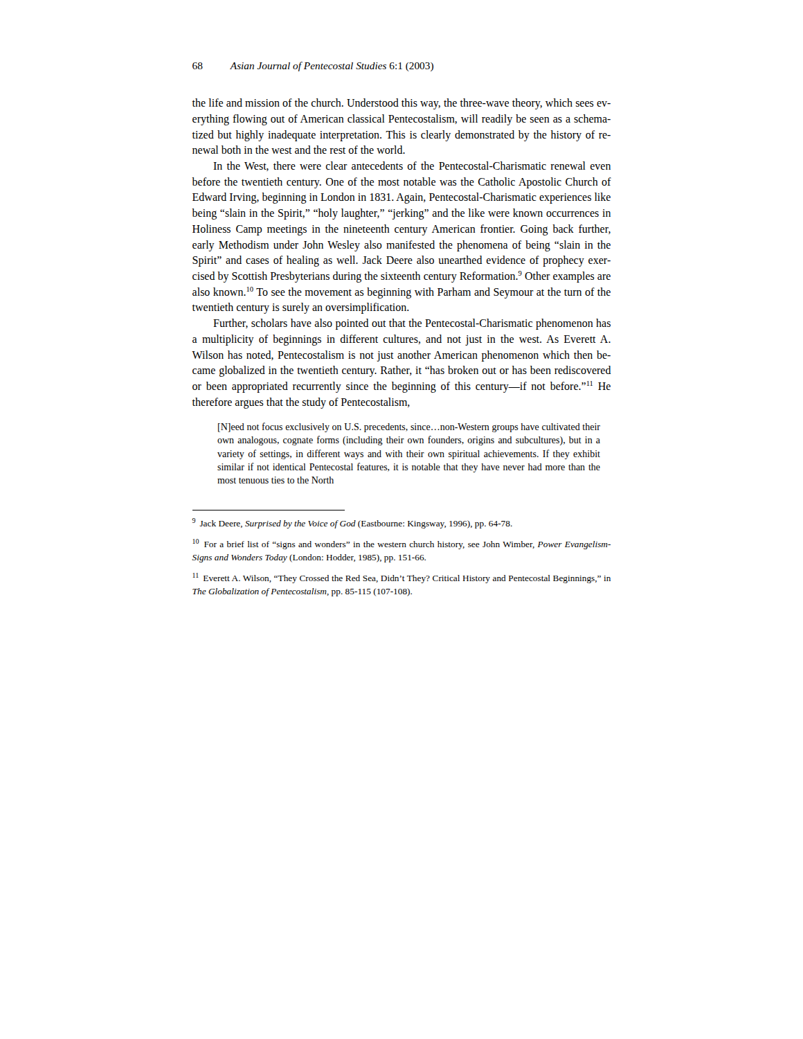68 Asian Journal of Pentecostal Studies 6:1 (2003)
the life and mission of the church. Understood this way, the three-wave theory, which sees everything flowing out of American classical Pentecostalism, will readily be seen as a schematized but highly inadequate interpretation. This is clearly demonstrated by the history of renewal both in the west and the rest of the world.
In the West, there were clear antecedents of the Pentecostal-Charismatic renewal even before the twentieth century. One of the most notable was the Catholic Apostolic Church of Edward Irving, beginning in London in 1831. Again, Pentecostal-Charismatic experiences like being “slain in the Spirit,” “holy laughter,” “jerking” and the like were known occurrences in Holiness Camp meetings in the nineteenth century American frontier. Going back further, early Methodism under John Wesley also manifested the phenomena of being “slain in the Spirit” and cases of healing as well. Jack Deere also unearthed evidence of prophecy exercised by Scottish Presbyterians during the sixteenth century Reformation.9 Other examples are also known.10 To see the movement as beginning with Parham and Seymour at the turn of the twentieth century is surely an oversimplification.
Further, scholars have also pointed out that the Pentecostal-Charismatic phenomenon has a multiplicity of beginnings in different cultures, and not just in the west. As Everett A. Wilson has noted, Pentecostalism is not just another American phenomenon which then became globalized in the twentieth century. Rather, it “has broken out or has been rediscovered or been appropriated recurrently since the beginning of this century—if not before.”11 He therefore argues that the study of Pentecostalism,
[N]eed not focus exclusively on U.S. precedents, since…non-Western groups have cultivated their own analogous, cognate forms (including their own founders, origins and subcultures), but in a variety of settings, in different ways and with their own spiritual achievements. If they exhibit similar if not identical Pentecostal features, it is notable that they have never had more than the most tenuous ties to the North
9 Jack Deere, Surprised by the Voice of God (Eastbourne: Kingsway, 1996), pp. 64-78.
10 For a brief list of “signs and wonders” in the western church history, see John Wimber, Power Evangelism-Signs and Wonders Today (London: Hodder, 1985), pp. 151-66.
11 Everett A. Wilson, “They Crossed the Red Sea, Didn’t They? Critical History and Pentecostal Beginnings,” in The Globalization of Pentecostalism, pp. 85-115 (107-108).